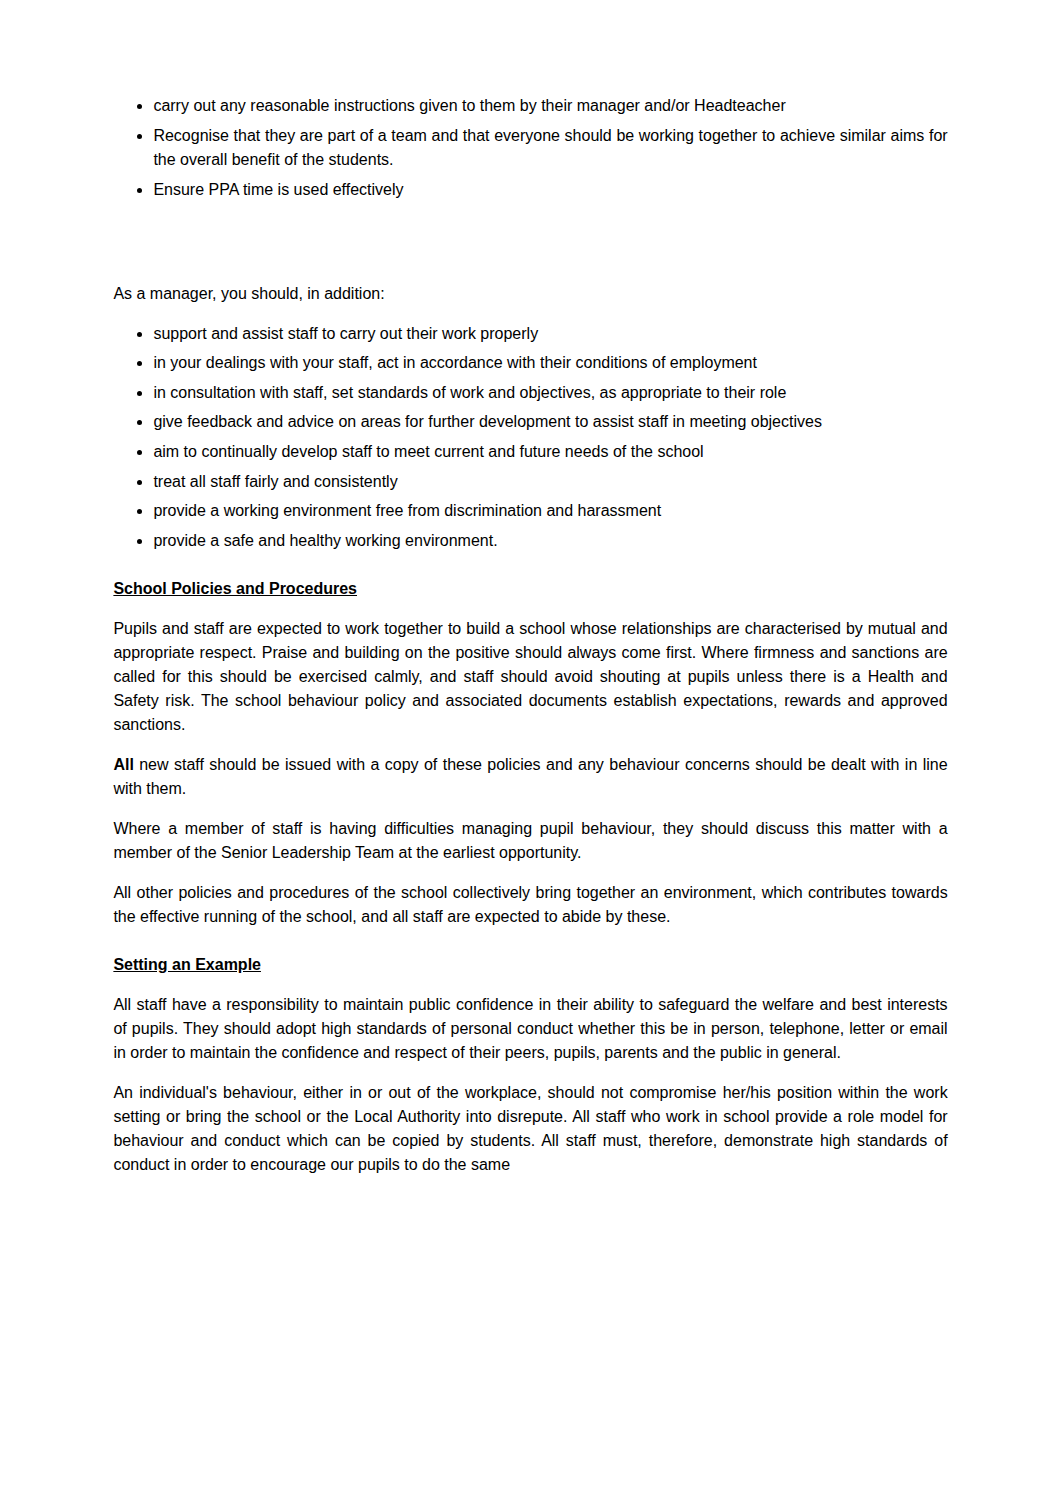carry out any reasonable instructions given to them by their manager and/or Headteacher
Recognise that they are part of a team and that everyone should be working together to achieve similar aims for the overall benefit of the students.
Ensure PPA time is used effectively
As a manager, you should, in addition:
support and assist staff to carry out their work properly
in your dealings with your staff, act in accordance with their conditions of employment
in consultation with staff, set standards of work and objectives, as appropriate to their role
give feedback and advice on areas for further development to assist staff in meeting objectives
aim to continually develop staff to meet current and future needs of the school
treat all staff fairly and consistently
provide a working environment free from discrimination and harassment
provide a safe and healthy working environment.
School Policies and Procedures
Pupils and staff are expected to work together to build a school whose relationships are characterised by mutual and appropriate respect. Praise and building on the positive should always come first. Where firmness and sanctions are called for this should be exercised calmly, and staff should avoid shouting at pupils unless there is a Health and Safety risk. The school behaviour policy and associated documents establish expectations, rewards and approved sanctions.
All new staff should be issued with a copy of these policies and any behaviour concerns should be dealt with in line with them.
Where a member of staff is having difficulties managing pupil behaviour, they should discuss this matter with a member of the Senior Leadership Team at the earliest opportunity.
All other policies and procedures of the school collectively bring together an environment, which contributes towards the effective running of the school, and all staff are expected to abide by these.
Setting an Example
All staff have a responsibility to maintain public confidence in their ability to safeguard the welfare and best interests of pupils. They should adopt high standards of personal conduct whether this be in person, telephone, letter or email in order to maintain the confidence and respect of their peers, pupils, parents and the public in general.
An individual's behaviour, either in or out of the workplace, should not compromise her/his position within the work setting or bring the school or the Local Authority into disrepute. All staff who work in school provide a role model for behaviour and conduct which can be copied by students. All staff must, therefore, demonstrate high standards of conduct in order to encourage our pupils to do the same